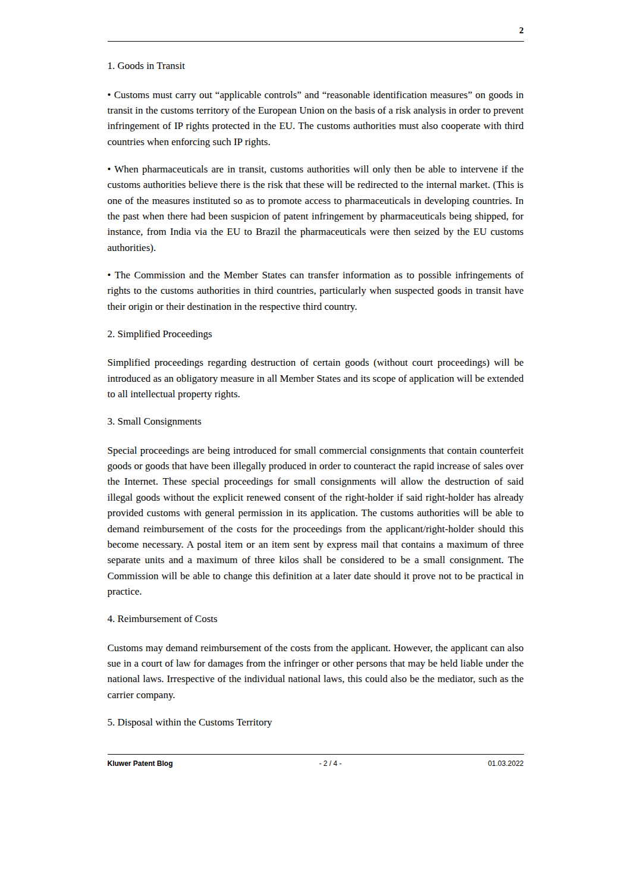2
1. Goods in Transit
• Customs must carry out “applicable controls” and “reasonable identification measures” on goods in transit in the customs territory of the European Union on the basis of a risk analysis in order to prevent infringement of IP rights protected in the EU. The customs authorities must also cooperate with third countries when enforcing such IP rights.
• When pharmaceuticals are in transit, customs authorities will only then be able to intervene if the customs authorities believe there is the risk that these will be redirected to the internal market. (This is one of the measures instituted so as to promote access to pharmaceuticals in developing countries. In the past when there had been suspicion of patent infringement by pharmaceuticals being shipped, for instance, from India via the EU to Brazil the pharmaceuticals were then seized by the EU customs authorities).
• The Commission and the Member States can transfer information as to possible infringements of rights to the customs authorities in third countries, particularly when suspected goods in transit have their origin or their destination in the respective third country.
2. Simplified Proceedings
Simplified proceedings regarding destruction of certain goods (without court proceedings) will be introduced as an obligatory measure in all Member States and its scope of application will be extended to all intellectual property rights.
3. Small Consignments
Special proceedings are being introduced for small commercial consignments that contain counterfeit goods or goods that have been illegally produced in order to counteract the rapid increase of sales over the Internet. These special proceedings for small consignments will allow the destruction of said illegal goods without the explicit renewed consent of the right-holder if said right-holder has already provided customs with general permission in its application. The customs authorities will be able to demand reimbursement of the costs for the proceedings from the applicant/right-holder should this become necessary. A postal item or an item sent by express mail that contains a maximum of three separate units and a maximum of three kilos shall be considered to be a small consignment. The Commission will be able to change this definition at a later date should it prove not to be practical in practice.
4. Reimbursement of Costs
Customs may demand reimbursement of the costs from the applicant. However, the applicant can also sue in a court of law for damages from the infringer or other persons that may be held liable under the national laws. Irrespective of the individual national laws, this could also be the mediator, such as the carrier company.
5. Disposal within the Customs Territory
Kluwer Patent Blog
- 2 / 4 -
01.03.2022